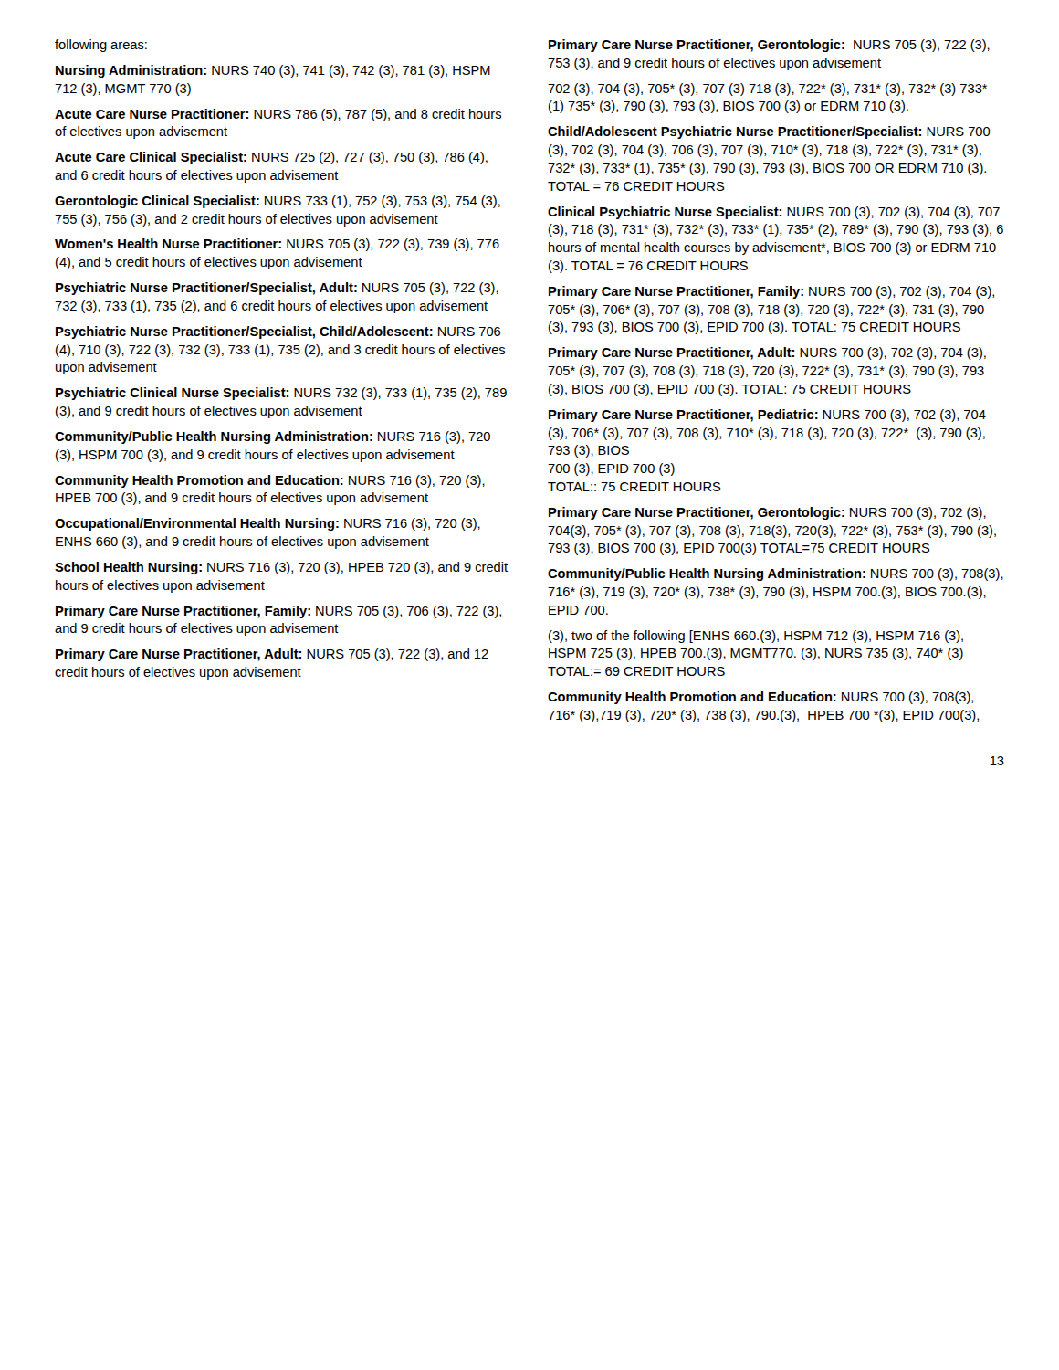following areas:
Nursing Administration: NURS 740 (3), 741 (3), 742 (3), 781 (3), HSPM 712 (3), MGMT 770 (3)
Acute Care Nurse Practitioner: NURS 786 (5), 787 (5), and 8 credit hours of electives upon advisement
Acute Care Clinical Specialist: NURS 725 (2), 727 (3), 750 (3), 786 (4), and 6 credit hours of electives upon advisement
Gerontologic Clinical Specialist: NURS 733 (1), 752 (3), 753 (3), 754 (3), 755 (3), 756 (3), and 2 credit hours of electives upon advisement
Women's Health Nurse Practitioner: NURS 705 (3), 722 (3), 739 (3), 776 (4), and 5 credit hours of electives upon advisement
Psychiatric Nurse Practitioner/Specialist, Adult: NURS 705 (3), 722 (3), 732 (3), 733 (1), 735 (2), and 6 credit hours of electives upon advisement
Psychiatric Nurse Practitioner/Specialist, Child/Adolescent: NURS 706 (4), 710 (3), 722 (3), 732 (3), 733 (1), 735 (2), and 3 credit hours of electives upon advisement
Psychiatric Clinical Nurse Specialist: NURS 732 (3), 733 (1), 735 (2), 789 (3), and 9 credit hours of electives upon advisement
Community/Public Health Nursing Administration: NURS 716 (3), 720 (3), HSPM 700 (3), and 9 credit hours of electives upon advisement
Community Health Promotion and Education: NURS 716 (3), 720 (3), HPEB 700 (3), and 9 credit hours of electives upon advisement
Occupational/Environmental Health Nursing: NURS 716 (3), 720 (3), ENHS 660 (3), and 9 credit hours of electives upon advisement
School Health Nursing: NURS 716 (3), 720 (3), HPEB 720 (3), and 9 credit hours of electives upon advisement
Primary Care Nurse Practitioner, Family: NURS 705 (3), 706 (3), 722 (3), and 9 credit hours of electives upon advisement
Primary Care Nurse Practitioner, Adult: NURS 705 (3), 722 (3), and 12 credit hours of electives upon advisement
Primary Care Nurse Practitioner, Gerontologic: NURS 705 (3), 722 (3), 753 (3), and 9 credit hours of electives upon advisement
702 (3), 704 (3), 705* (3), 707 (3) 718 (3), 722* (3), 731* (3), 732* (3) 733* (1) 735* (3), 790 (3), 793 (3), BIOS 700 (3) or EDRM 710 (3).
Child/Adolescent Psychiatric Nurse Practitioner/Specialist: NURS 700 (3), 702 (3), 704 (3), 706 (3), 707 (3), 710* (3), 718 (3), 722* (3), 731* (3), 732* (3), 733* (1), 735* (3), 790 (3), 793 (3), BIOS 700 OR EDRM 710 (3). TOTAL = 76 CREDIT HOURS
Clinical Psychiatric Nurse Specialist: NURS 700 (3), 702 (3), 704 (3), 707 (3), 718 (3), 731* (3), 732* (3), 733* (1), 735* (2), 789* (3), 790 (3), 793 (3), 6 hours of mental health courses by advisement*, BIOS 700 (3) or EDRM 710 (3). TOTAL = 76 CREDIT HOURS
Primary Care Nurse Practitioner, Family: NURS 700 (3), 702 (3), 704 (3), 705* (3), 706* (3), 707 (3), 708 (3), 718 (3), 720 (3), 722* (3), 731 (3), 790 (3), 793 (3), BIOS 700 (3), EPID 700 (3). TOTAL: 75 CREDIT HOURS
Primary Care Nurse Practitioner, Adult: NURS 700 (3), 702 (3), 704 (3), 705* (3), 707 (3), 708 (3), 718 (3), 720 (3), 722* (3), 731* (3), 790 (3), 793 (3), BIOS 700 (3), EPID 700 (3). TOTAL: 75 CREDIT HOURS
Primary Care Nurse Practitioner, Pediatric: NURS 700 (3), 702 (3), 704 (3), 706* (3), 707 (3), 708 (3), 710* (3), 718 (3), 720 (3), 722* (3), 790 (3), 793 (3), BIOS
700 (3), EPID 700 (3)
TOTAL:: 75 CREDIT HOURS
Primary Care Nurse Practitioner, Gerontologic: NURS 700 (3), 702 (3), 704(3), 705* (3), 707 (3), 708 (3), 718(3), 720(3), 722* (3), 753* (3), 790 (3), 793 (3), BIOS 700 (3), EPID 700(3) TOTAL=75 CREDIT HOURS
Community/Public Health Nursing Administration: NURS 700 (3), 708(3), 716* (3), 719 (3), 720* (3), 738* (3), 790 (3), HSPM 700.(3), BIOS 700.(3), EPID 700.
(3), two of the following [ENHS 660.(3), HSPM 712 (3), HSPM 716 (3), HSPM 725 (3), HPEB 700.(3), MGMT770. (3), NURS 735 (3), 740* (3) TOTAL:= 69 CREDIT HOURS
Community Health Promotion and Education: NURS 700 (3), 708(3), 716* (3),719 (3), 720* (3), 738 (3), 790.(3), HPEB 700 *(3), EPID 700(3),
13